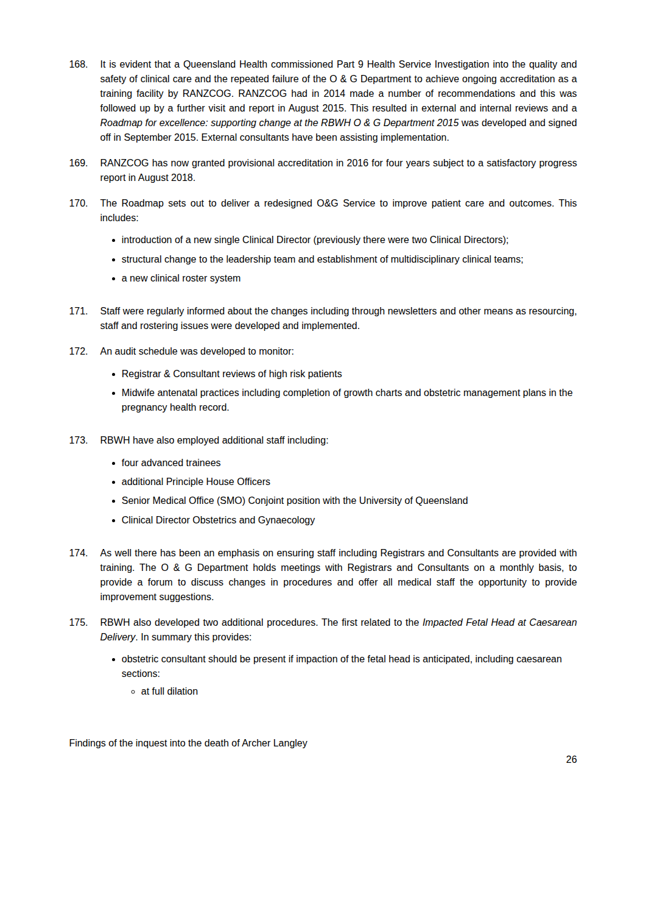168. It is evident that a Queensland Health commissioned Part 9 Health Service Investigation into the quality and safety of clinical care and the repeated failure of the O & G Department to achieve ongoing accreditation as a training facility by RANZCOG. RANZCOG had in 2014 made a number of recommendations and this was followed up by a further visit and report in August 2015. This resulted in external and internal reviews and a Roadmap for excellence: supporting change at the RBWH O & G Department 2015 was developed and signed off in September 2015. External consultants have been assisting implementation.
169. RANZCOG has now granted provisional accreditation in 2016 for four years subject to a satisfactory progress report in August 2018.
170. The Roadmap sets out to deliver a redesigned O&G Service to improve patient care and outcomes. This includes:
introduction of a new single Clinical Director (previously there were two Clinical Directors);
structural change to the leadership team and establishment of multidisciplinary clinical teams;
a new clinical roster system
171. Staff were regularly informed about the changes including through newsletters and other means as resourcing, staff and rostering issues were developed and implemented.
172. An audit schedule was developed to monitor:
Registrar & Consultant reviews of high risk patients
Midwife antenatal practices including completion of growth charts and obstetric management plans in the pregnancy health record.
173. RBWH have also employed additional staff including:
four advanced trainees
additional Principle House Officers
Senior Medical Office (SMO) Conjoint position with the University of Queensland
Clinical Director Obstetrics and Gynaecology
174. As well there has been an emphasis on ensuring staff including Registrars and Consultants are provided with training. The O & G Department holds meetings with Registrars and Consultants on a monthly basis, to provide a forum to discuss changes in procedures and offer all medical staff the opportunity to provide improvement suggestions.
175. RBWH also developed two additional procedures. The first related to the Impacted Fetal Head at Caesarean Delivery. In summary this provides:
obstetric consultant should be present if impaction of the fetal head is anticipated, including caesarean sections:
at full dilation
Findings of the inquest into the death of Archer Langley
26